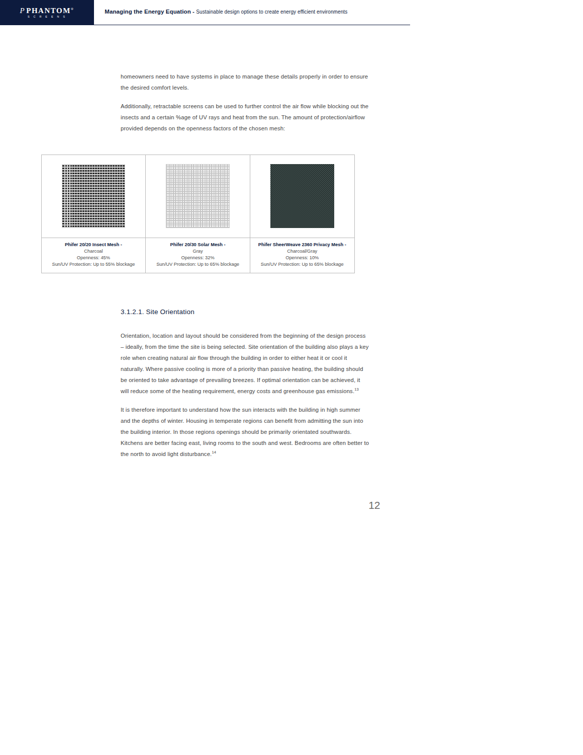PPHANTOM®
S C R E E N S
Managing the Energy Equation - Sustainable design options to create energy efficient environments
homeowners need to have systems in place to manage these details properly in order to ensure the desired comfort levels.
Additionally, retractable screens can be used to further control the air flow while blocking out the insects and a certain %age of UV rays and heat from the sun. The amount of protection/airflow provided depends on the openness factors of the chosen mesh:
| Phifer 20/20 Insect Mesh - Charcoal Openness: 45% Sun/UV Protection: Up to 55% blockage | Phifer 20/30 Solar Mesh - Gray Openness: 32% Sun/UV Protection: Up to 65% blockage | Phifer SheerWeave 2360 Privacy Mesh - Charcoal/Gray Openness: 10% Sun/UV Protection: Up to 65% blockage |
3.1.2.1. Site Orientation
Orientation, location and layout should be considered from the beginning of the design process – ideally, from the time the site is being selected. Site orientation of the building also plays a key role when creating natural air flow through the building in order to either heat it or cool it naturally. Where passive cooling is more of a priority than passive heating, the building should be oriented to take advantage of prevailing breezes. If optimal orientation can be achieved, it will reduce some of the heating requirement, energy costs and greenhouse gas emissions.13
It is therefore important to understand how the sun interacts with the building in high summer and the depths of winter. Housing in temperate regions can benefit from admitting the sun into the building interior. In those regions openings should be primarily orientated southwards. Kitchens are better facing east, living rooms to the south and west. Bedrooms are often better to the north to avoid light disturbance.14
12